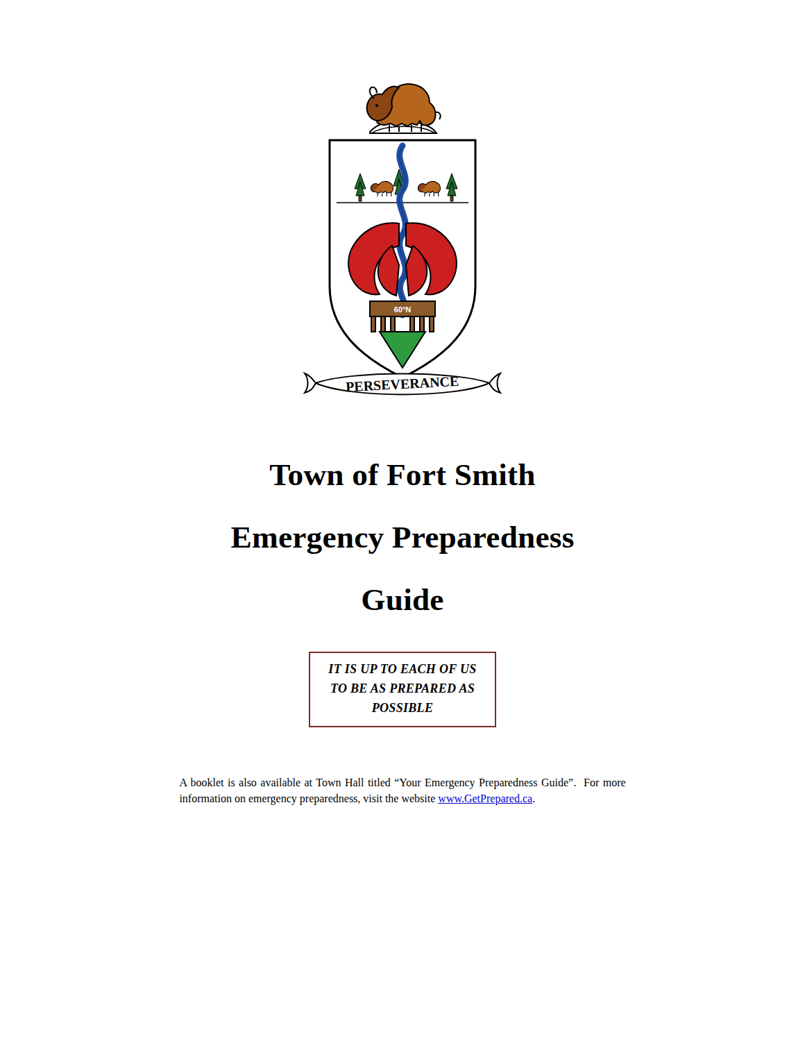60°N PERSEVERANCE
Town of Fort Smith Emergency Preparedness Guide
IT IS UP TO EACH OF US
TO BE AS PREPARED AS
POSSIBLE
A booklet is also available at Town Hall titled “Your Emergency Preparedness Guide”. For more information on emergency preparedness, visit the website www.GetPrepared.ca.